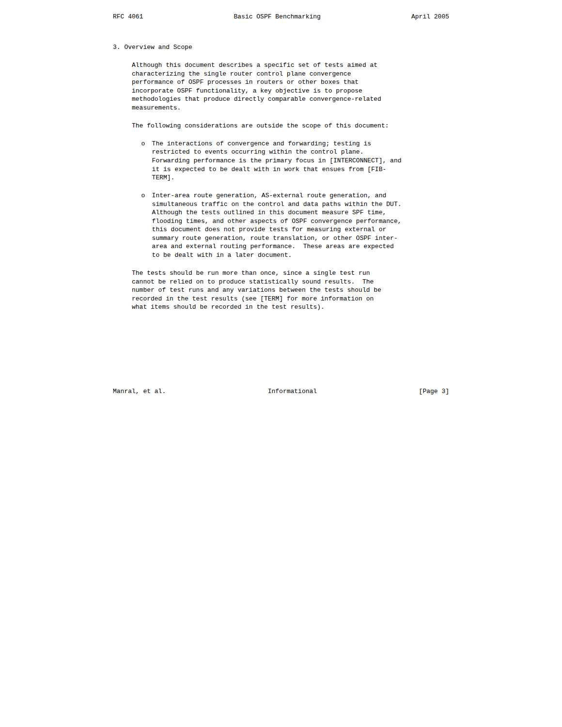RFC 4061 Basic OSPF Benchmarking April 2005
3. Overview and Scope
Although this document describes a specific set of tests aimed at characterizing the single router control plane convergence performance of OSPF processes in routers or other boxes that incorporate OSPF functionality, a key objective is to propose methodologies that produce directly comparable convergence-related measurements.
The following considerations are outside the scope of this document:
The interactions of convergence and forwarding; testing is restricted to events occurring within the control plane. Forwarding performance is the primary focus in [INTERCONNECT], and it is expected to be dealt with in work that ensues from [FIB- TERM].
Inter-area route generation, AS-external route generation, and simultaneous traffic on the control and data paths within the DUT. Although the tests outlined in this document measure SPF time, flooding times, and other aspects of OSPF convergence performance, this document does not provide tests for measuring external or summary route generation, route translation, or other OSPF inter- area and external routing performance. These areas are expected to be dealt with in a later document.
The tests should be run more than once, since a single test run cannot be relied on to produce statistically sound results. The number of test runs and any variations between the tests should be recorded in the test results (see [TERM] for more information on what items should be recorded in the test results).
Manral, et al. Informational [Page 3]